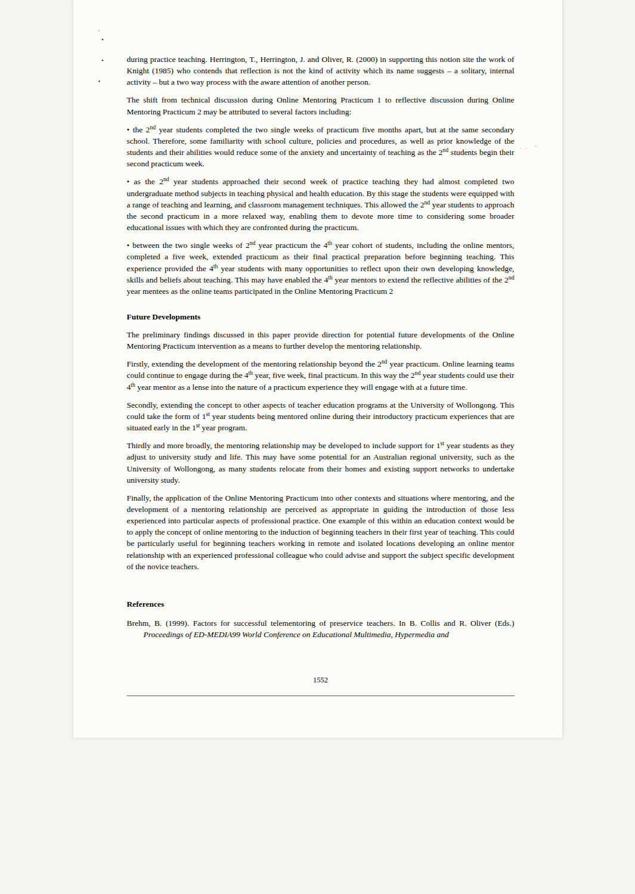.
•
•
•
. . -
during practice teaching. Herrington, T., Herrington, J. and Oliver, R. (2000) in supporting this notion site the work of Knight (1985) who contends that reflection is not the kind of activity which its name suggests – a solitary, internal activity – but a two way process with the aware attention of another person.
The shift from technical discussion during Online Mentoring Practicum 1 to reflective discussion during Online Mentoring Practicum 2 may be attributed to several factors including:
• the 2nd year students completed the two single weeks of practicum five months apart, but at the same secondary school. Therefore, some familiarity with school culture, policies and procedures, as well as prior knowledge of the students and their abilities would reduce some of the anxiety and uncertainty of teaching as the 2nd students begin their second practicum week.
• as the 2nd year students approached their second week of practice teaching they had almost completed two undergraduate method subjects in teaching physical and health education. By this stage the students were equipped with a range of teaching and learning, and classroom management techniques. This allowed the 2nd year students to approach the second practicum in a more relaxed way, enabling them to devote more time to considering some broader educational issues with which they are confronted during the practicum.
• between the two single weeks of 2nd year practicum the 4th year cohort of students, including the online mentors, completed a five week, extended practicum as their final practical preparation before beginning teaching. This experience provided the 4th year students with many opportunities to reflect upon their own developing knowledge, skills and beliefs about teaching. This may have enabled the 4th year mentors to extend the reflective abilities of the 2nd year mentees as the online teams participated in the Online Mentoring Practicum 2
Future Developments
The preliminary findings discussed in this paper provide direction for potential future developments of the Online Mentoring Practicum intervention as a means to further develop the mentoring relationship.
Firstly, extending the development of the mentoring relationship beyond the 2nd year practicum. Online learning teams could continue to engage during the 4th year, five week, final practicum. In this way the 2nd year students could use their 4th year mentor as a lense into the nature of a practicum experience they will engage with at a future time.
Secondly, extending the concept to other aspects of teacher education programs at the University of Wollongong. This could take the form of 1st year students being mentored online during their introductory practicum experiences that are situated early in the 1st year program.
Thirdly and more broadly, the mentoring relationship may be developed to include support for 1st year students as they adjust to university study and life. This may have some potential for an Australian regional university, such as the University of Wollongong, as many students relocate from their homes and existing support networks to undertake university study.
Finally, the application of the Online Mentoring Practicum into other contexts and situations where mentoring, and the development of a mentoring relationship are perceived as appropriate in guiding the introduction of those less experienced into particular aspects of professional practice. One example of this within an education context would be to apply the concept of online mentoring to the induction of beginning teachers in their first year of teaching. This could be particularly useful for beginning teachers working in remote and isolated locations developing an online mentor relationship with an experienced professional colleague who could advise and support the subject specific development of the novice teachers.
References
Brehm, B. (1999). Factors for successful telementoring of preservice teachers. In B. Collis and R. Oliver (Eds.) Proceedings of ED-MEDIA99 World Conference on Educational Multimedia, Hypermedia and
1552